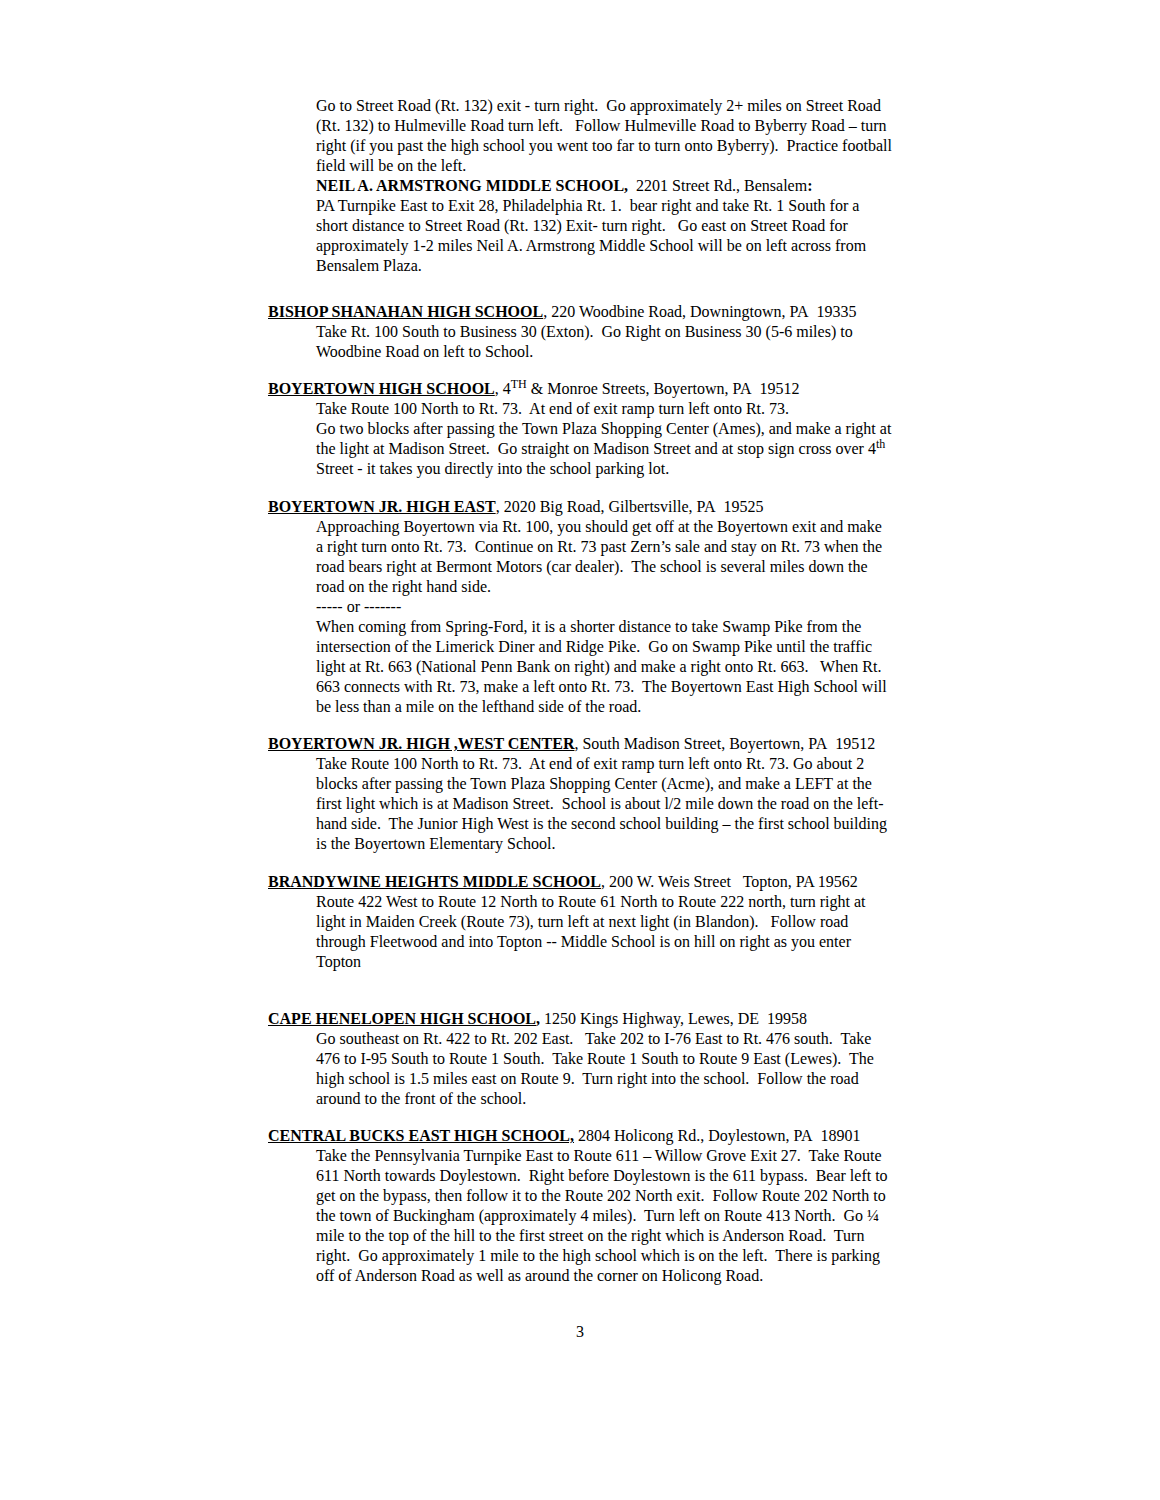Go to Street Road (Rt. 132) exit - turn right. Go approximately 2+ miles on Street Road (Rt. 132) to Hulmeville Road turn left. Follow Hulmeville Road to Byberry Road – turn right (if you past the high school you went too far to turn onto Byberry). Practice football field will be on the left.
NEIL A. ARMSTRONG MIDDLE SCHOOL, 2201 Street Rd., Bensalem:
PA Turnpike East to Exit 28, Philadelphia Rt. 1. bear right and take Rt. 1 South for a short distance to Street Road (Rt. 132) Exit- turn right. Go east on Street Road for approximately 1-2 miles Neil A. Armstrong Middle School will be on left across from Bensalem Plaza.
BISHOP SHANAHAN HIGH SCHOOL, 220 Woodbine Road, Downingtown, PA 19335
Take Rt. 100 South to Business 30 (Exton). Go Right on Business 30 (5-6 miles) to Woodbine Road on left to School.
BOYERTOWN HIGH SCHOOL, 4TH & Monroe Streets, Boyertown, PA 19512
Take Route 100 North to Rt. 73. At end of exit ramp turn left onto Rt. 73.
Go two blocks after passing the Town Plaza Shopping Center (Ames), and make a right at the light at Madison Street. Go straight on Madison Street and at stop sign cross over 4th Street - it takes you directly into the school parking lot.
BOYERTOWN JR. HIGH EAST, 2020 Big Road, Gilbertsville, PA 19525
Approaching Boyertown via Rt. 100, you should get off at the Boyertown exit and make a right turn onto Rt. 73. Continue on Rt. 73 past Zern’s sale and stay on Rt. 73 when the road bears right at Bermont Motors (car dealer). The school is several miles down the road on the right hand side.
----- or -------
When coming from Spring-Ford, it is a shorter distance to take Swamp Pike from the intersection of the Limerick Diner and Ridge Pike. Go on Swamp Pike until the traffic light at Rt. 663 (National Penn Bank on right) and make a right onto Rt. 663. When Rt. 663 connects with Rt. 73, make a left onto Rt. 73. The Boyertown East High School will be less than a mile on the lefthand side of the road.
BOYERTOWN JR. HIGH ,WEST CENTER, South Madison Street, Boyertown, PA 19512
Take Route 100 North to Rt. 73. At end of exit ramp turn left onto Rt. 73. Go about 2 blocks after passing the Town Plaza Shopping Center (Acme), and make a LEFT at the first light which is at Madison Street. School is about l/2 mile down the road on the left-hand side. The Junior High West is the second school building – the first school building is the Boyertown Elementary School.
BRANDYWINE HEIGHTS MIDDLE SCHOOL, 200 W. Weis Street Topton, PA 19562
Route 422 West to Route 12 North to Route 61 North to Route 222 north, turn right at light in Maiden Creek (Route 73), turn left at next light (in Blandon). Follow road through Fleetwood and into Topton -- Middle School is on hill on right as you enter Topton
CAPE HENELOPEN HIGH SCHOOL, 1250 Kings Highway, Lewes, DE 19958
Go southeast on Rt. 422 to Rt. 202 East. Take 202 to I-76 East to Rt. 476 south. Take 476 to I-95 South to Route 1 South. Take Route 1 South to Route 9 East (Lewes). The high school is 1.5 miles east on Route 9. Turn right into the school. Follow the road around to the front of the school.
CENTRAL BUCKS EAST HIGH SCHOOL, 2804 Holicong Rd., Doylestown, PA 18901
Take the Pennsylvania Turnpike East to Route 611 – Willow Grove Exit 27. Take Route 611 North towards Doylestown. Right before Doylestown is the 611 bypass. Bear left to get on the bypass, then follow it to the Route 202 North exit. Follow Route 202 North to the town of Buckingham (approximately 4 miles). Turn left on Route 413 North. Go ¼ mile to the top of the hill to the first street on the right which is Anderson Road. Turn right. Go approximately 1 mile to the high school which is on the left. There is parking off of Anderson Road as well as around the corner on Holicong Road.
3